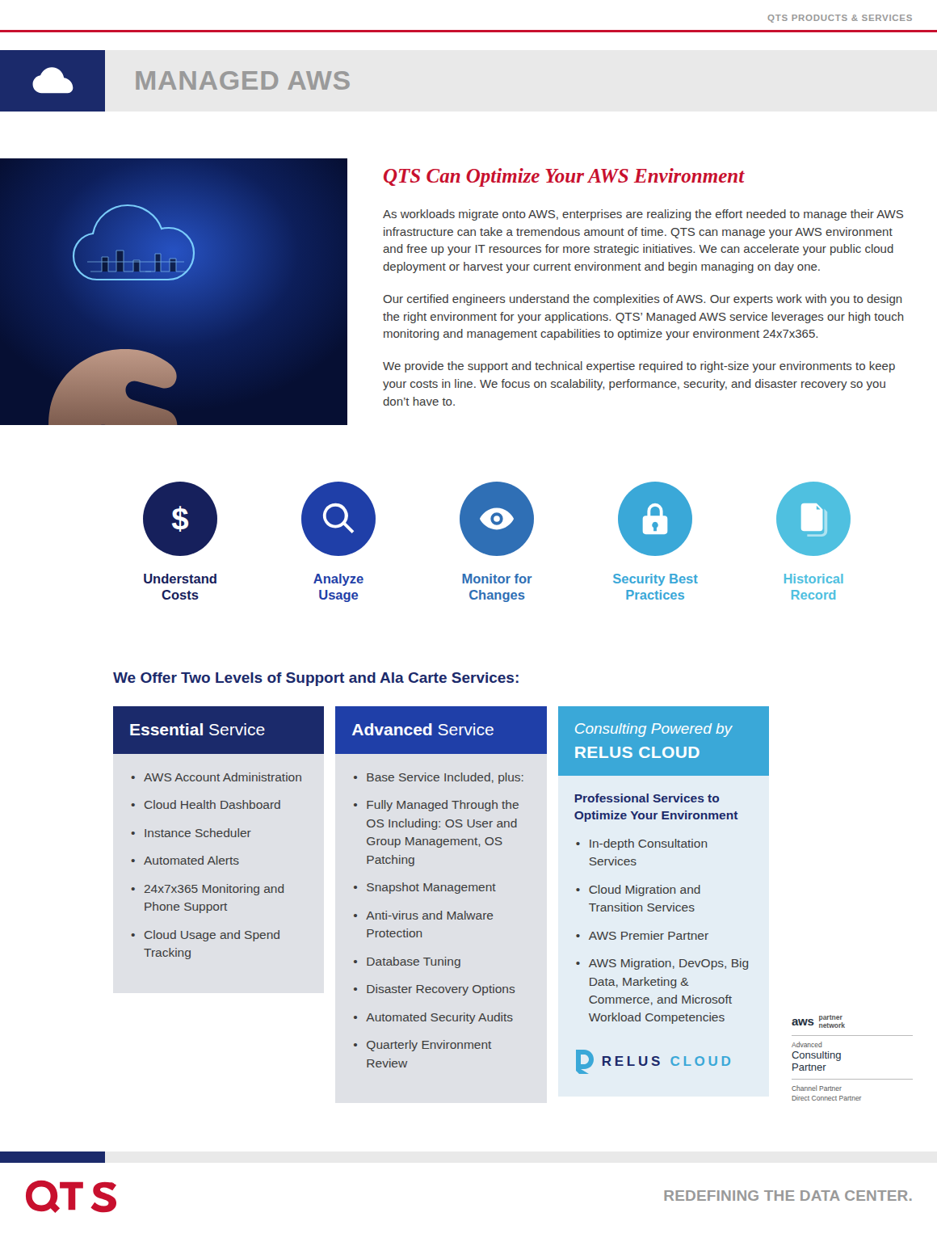QTS PRODUCTS & SERVICES
MANAGED AWS
QTS Can Optimize Your AWS Environment
As workloads migrate onto AWS, enterprises are realizing the effort needed to manage their AWS infrastructure can take a tremendous amount of time. QTS can manage your AWS environment and free up your IT resources for more strategic initiatives. We can accelerate your public cloud deployment or harvest your current environment and begin managing on day one.
Our certified engineers understand the complexities of AWS. Our experts work with you to design the right environment for your applications. QTS’ Managed AWS service leverages our high touch monitoring and management capabilities to optimize your environment 24x7x365.
We provide the support and technical expertise required to right-size your environments to keep your costs in line. We focus on scalability, performance, security, and disaster recovery so you don’t have to.
$
Understand
Costs
Analyze
Usage
Monitor for
Changes
Security Best
Practices
Historical
Record
We Offer Two Levels of Support and Ala Carte Services:
Essential Service
AWS Account Administration
Cloud Health Dashboard
Instance Scheduler
Automated Alerts
24x7x365 Monitoring and Phone Support
Cloud Usage and Spend Tracking
Advanced Service
Base Service Included, plus:
Fully Managed Through the OS Including: OS User and Group Management, OS Patching
Snapshot Management
Anti-virus and Malware Protection
Database Tuning
Disaster Recovery Options
Automated Security Audits
Quarterly Environment Review
Consulting Powered by RELUS CLOUD
Professional Services to Optimize Your Environment
In-depth Consultation Services
Cloud Migration and Transition Services
AWS Premier Partner
AWS Migration, DevOps, Big Data, Marketing & Commerce, and Microsoft Workload Competencies
RELUS CLOUD
aws partner
network
Advanced
Consulting
Partner
Channel Partner
Direct Connect Partner
®
REDEFINING THE DATA CENTER.